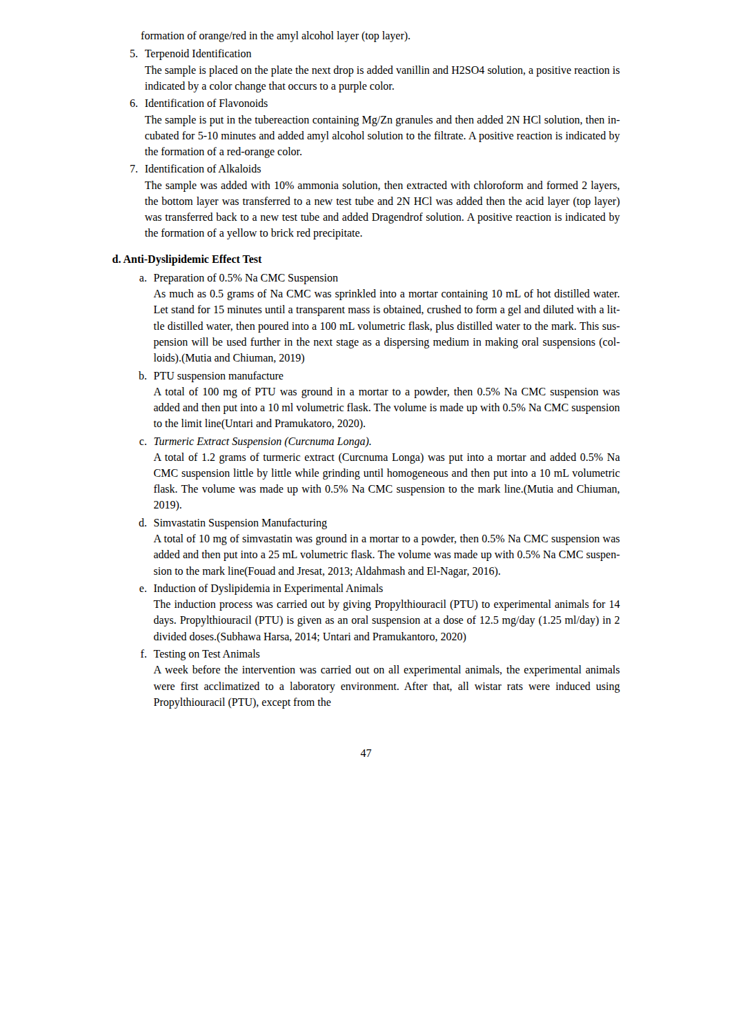formation of orange/red in the amyl alcohol layer (top layer).
Terpenoid Identification
The sample is placed on the plate the next drop is added vanillin and H2SO4 solution, a positive reaction is indicated by a color change that occurs to a purple color.
Identification of Flavonoids
The sample is put in the tubereaction containing Mg/Zn granules and then added 2N HCl solution, then incubated for 5-10 minutes and added amyl alcohol solution to the filtrate. A positive reaction is indicated by the formation of a red-orange color.
Identification of Alkaloids
The sample was added with 10% ammonia solution, then extracted with chloroform and formed 2 layers, the bottom layer was transferred to a new test tube and 2N HCl was added then the acid layer (top layer) was transferred back to a new test tube and added Dragendrof solution. A positive reaction is indicated by the formation of a yellow to brick red precipitate.
d. Anti-Dyslipidemic Effect Test
Preparation of 0.5% Na CMC Suspension
As much as 0.5 grams of Na CMC was sprinkled into a mortar containing 10 mL of hot distilled water. Let stand for 15 minutes until a transparent mass is obtained, crushed to form a gel and diluted with a little distilled water, then poured into a 100 mL volumetric flask, plus distilled water to the mark. This suspension will be used further in the next stage as a dispersing medium in making oral suspensions (colloids).(Mutia and Chiuman, 2019)
PTU suspension manufacture
A total of 100 mg of PTU was ground in a mortar to a powder, then 0.5% Na CMC suspension was added and then put into a 10 ml volumetric flask. The volume is made up with 0.5% Na CMC suspension to the limit line(Untari and Pramukatoro, 2020).
Turmeric Extract Suspension (Curcnuma Longa).
A total of 1.2 grams of turmeric extract (Curcnuma Longa) was put into a mortar and added 0.5% Na CMC suspension little by little while grinding until homogeneous and then put into a 10 mL volumetric flask. The volume was made up with 0.5% Na CMC suspension to the mark line.(Mutia and Chiuman, 2019).
Simvastatin Suspension Manufacturing
A total of 10 mg of simvastatin was ground in a mortar to a powder, then 0.5% Na CMC suspension was added and then put into a 25 mL volumetric flask. The volume was made up with 0.5% Na CMC suspension to the mark line(Fouad and Jresat, 2013; Aldahmash and El-Nagar, 2016).
Induction of Dyslipidemia in Experimental Animals
The induction process was carried out by giving Propylthiouracil (PTU) to experimental animals for 14 days. Propylthiouracil (PTU) is given as an oral suspension at a dose of 12.5 mg/day (1.25 ml/day) in 2 divided doses.(Subhawa Harsa, 2014; Untari and Pramukantoro, 2020)
Testing on Test Animals
A week before the intervention was carried out on all experimental animals, the experimental animals were first acclimatized to a laboratory environment. After that, all wistar rats were induced using Propylthiouracil (PTU), except from the
47